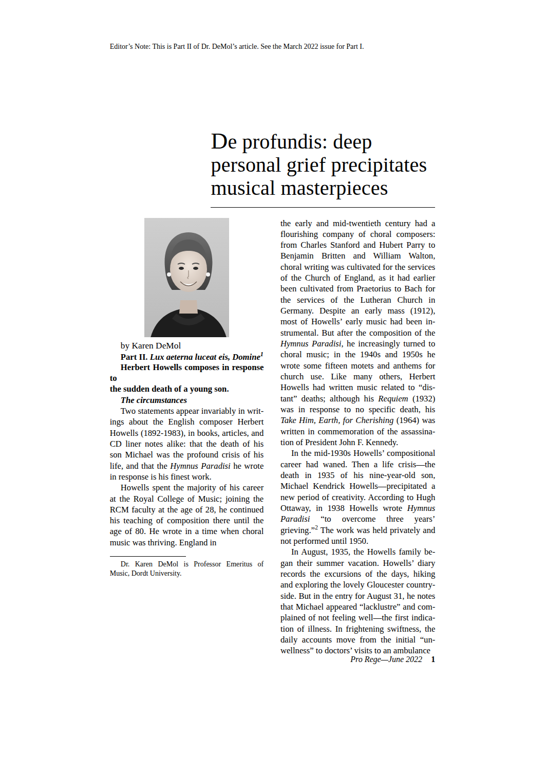Editor’s Note: This is Part II of Dr. DeMol’s article. See the March 2022 issue for Part I.
De profundis: deep personal grief precipitates musical masterpieces
by Karen DeMol
Part II. Lux aeterna luceat eis, Domine1
Herbert Howells composes in response to
the sudden death of a young son.
The circumstances
Two statements appear invariably in writings about the English composer Herbert Howells (1892-1983), in books, articles, and CD liner notes alike: that the death of his son Michael was the profound crisis of his life, and that the Hymnus Paradisi he wrote in response is his finest work.
Howells spent the majority of his career at the Royal College of Music; joining the RCM faculty at the age of 28, he continued his teaching of composition there until the age of 80. He wrote in a time when choral music was thriving. England in
Dr. Karen DeMol is Professor Emeritus of Music, Dordt University.
the early and mid-twentieth century had a flourishing company of choral composers: from Charles Stanford and Hubert Parry to Benjamin Britten and William Walton, choral writing was cultivated for the services of the Church of England, as it had earlier been cultivated from Praetorius to Bach for the services of the Lutheran Church in Germany. Despite an early mass (1912), most of Howells’ early music had been instrumental. But after the composition of the Hymnus Paradisi, he increasingly turned to choral music; in the 1940s and 1950s he wrote some fifteen motets and anthems for church use. Like many others, Herbert Howells had written music related to “distant” deaths; although his Requiem (1932) was in response to no specific death, his Take Him, Earth, for Cherishing (1964) was written in commemoration of the assassination of President John F. Kennedy.
In the mid-1930s Howells’ compositional career had waned. Then a life crisis—the death in 1935 of his nine-year-old son, Michael Kendrick Howells—precipitated a new period of creativity. According to Hugh Ottaway, in 1938 Howells wrote Hymnus Paradisi “to overcome three years’ grieving.”2 The work was held privately and not performed until 1950.
In August, 1935, the Howells family began their summer vacation. Howells’ diary records the excursions of the days, hiking and exploring the lovely Gloucester countryside. But in the entry for August 31, he notes that Michael appeared “lacklustre” and complained of not feeling well—the first indication of illness. In frightening swiftness, the daily accounts move from the initial “unwellness” to doctors’ visits to an ambulance
Pro Rege—June 20221